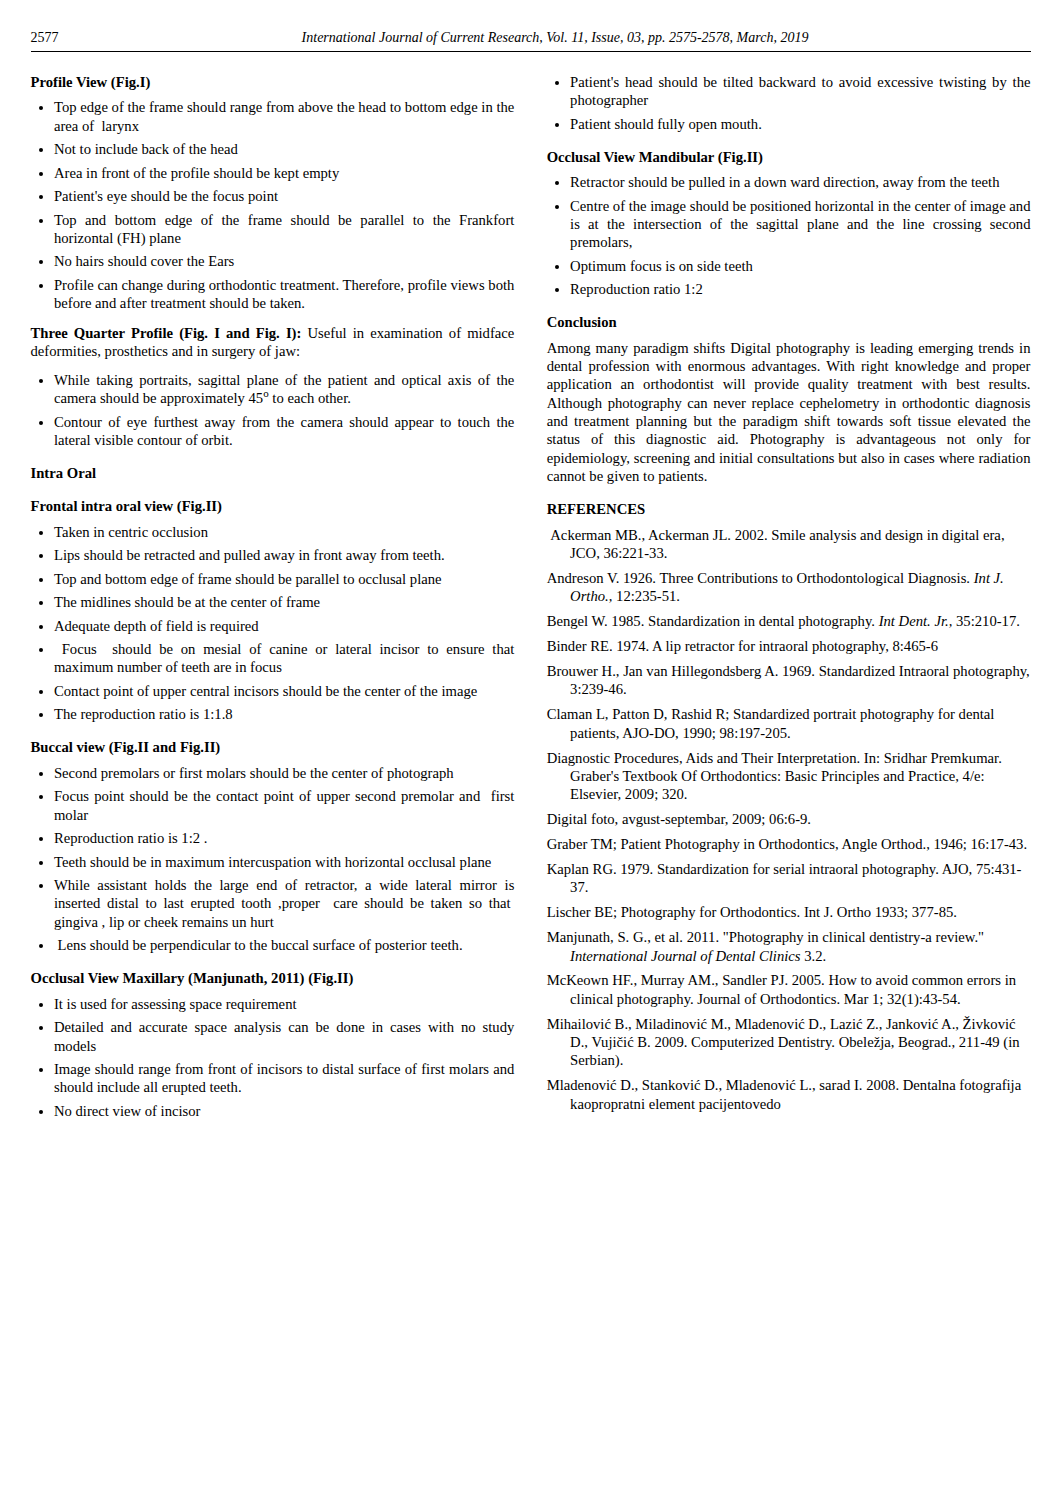2577 International Journal of Current Research, Vol. 11, Issue, 03, pp. 2575-2578, March, 2019
Profile View (Fig.I)
Top edge of the frame should range from above the head to bottom edge in the area of larynx
Not to include back of the head
Area in front of the profile should be kept empty
Patient's eye should be the focus point
Top and bottom edge of the frame should be parallel to the Frankfort horizontal (FH) plane
No hairs should cover the Ears
Profile can change during orthodontic treatment. Therefore, profile views both before and after treatment should be taken.
Three Quarter Profile (Fig. I and Fig. I): Useful in examination of midface deformities, prosthetics and in surgery of jaw:
While taking portraits, sagittal plane of the patient and optical axis of the camera should be approximately 45o to each other.
Contour of eye furthest away from the camera should appear to touch the lateral visible contour of orbit.
Intra Oral
Frontal intra oral view (Fig.II)
Taken in centric occlusion
Lips should be retracted and pulled away in front away from teeth.
Top and bottom edge of frame should be parallel to occlusal plane
The midlines should be at the center of frame
Adequate depth of field is required
Focus should be on mesial of canine or lateral incisor to ensure that maximum number of teeth are in focus
Contact point of upper central incisors should be the center of the image
The reproduction ratio is 1:1.8
Buccal view (Fig.II and Fig.II)
Second premolars or first molars should be the center of photograph
Focus point should be the contact point of upper second premolar and first molar
Reproduction ratio is 1:2 .
Teeth should be in maximum intercuspation with horizontal occlusal plane
While assistant holds the large end of retractor, a wide lateral mirror is inserted distal to last erupted tooth ,proper care should be taken so that gingiva , lip or cheek remains un hurt
Lens should be perpendicular to the buccal surface of posterior teeth.
Occlusal View Maxillary (Manjunath, 2011) (Fig.II)
It is used for assessing space requirement
Detailed and accurate space analysis can be done in cases with no study models
Image should range from front of incisors to distal surface of first molars and should include all erupted teeth.
No direct view of incisor
Patient's head should be tilted backward to avoid excessive twisting by the photographer
Patient should fully open mouth.
Occlusal View Mandibular (Fig.II)
Retractor should be pulled in a down ward direction, away from the teeth
Centre of the image should be positioned horizontal in the center of image and is at the intersection of the sagittal plane and the line crossing second premolars,
Optimum focus is on side teeth
Reproduction ratio 1:2
Conclusion
Among many paradigm shifts Digital photography is leading emerging trends in dental profession with enormous advantages. With right knowledge and proper application an orthodontist will provide quality treatment with best results. Although photography can never replace cephelometry in orthodontic diagnosis and treatment planning but the paradigm shift towards soft tissue elevated the status of this diagnostic aid. Photography is advantageous not only for epidemiology, screening and initial consultations but also in cases where radiation cannot be given to patients.
REFERENCES
Ackerman MB., Ackerman JL. 2002. Smile analysis and design in digital era, JCO, 36:221-33.
Andreson V. 1926. Three Contributions to Orthodontological Diagnosis. Int J. Ortho., 12:235-51.
Bengel W. 1985. Standardization in dental photography. Int Dent. Jr., 35:210-17.
Binder RE. 1974. A lip retractor for intraoral photography, 8:465-6
Brouwer H., Jan van Hillegondsberg A. 1969. Standardized Intraoral photography, 3:239-46.
Claman L, Patton D, Rashid R; Standardized portrait photography for dental patients, AJO-DO, 1990; 98:197-205.
Diagnostic Procedures, Aids and Their Interpretation. In: Sridhar Premkumar. Graber's Textbook Of Orthodontics: Basic Principles and Practice, 4/e: Elsevier, 2009; 320.
Digital foto, avgust-septembar, 2009; 06:6-9.
Graber TM; Patient Photography in Orthodontics, Angle Orthod., 1946; 16:17-43.
Kaplan RG. 1979. Standardization for serial intraoral photography. AJO, 75:431-37.
Lischer BE; Photography for Orthodontics. Int J. Ortho 1933; 377-85.
Manjunath, S. G., et al. 2011. "Photography in clinical dentistry-a review." International Journal of Dental Clinics 3.2.
McKeown HF., Murray AM., Sandler PJ. 2005. How to avoid common errors in clinical photography. Journal of Orthodontics. Mar 1; 32(1):43-54.
Mihailović B., Miladinović M., Mladenović D., Lazić Z., Janković A., Živković D., Vujičić B. 2009. Computerized Dentistry. Obeležja, Beograd., 211-49 (in Serbian).
Mladenović D., Stanković D., Mladenović L., sarad I. 2008. Dentalna fotografija kaopropratni element pacijentovedo